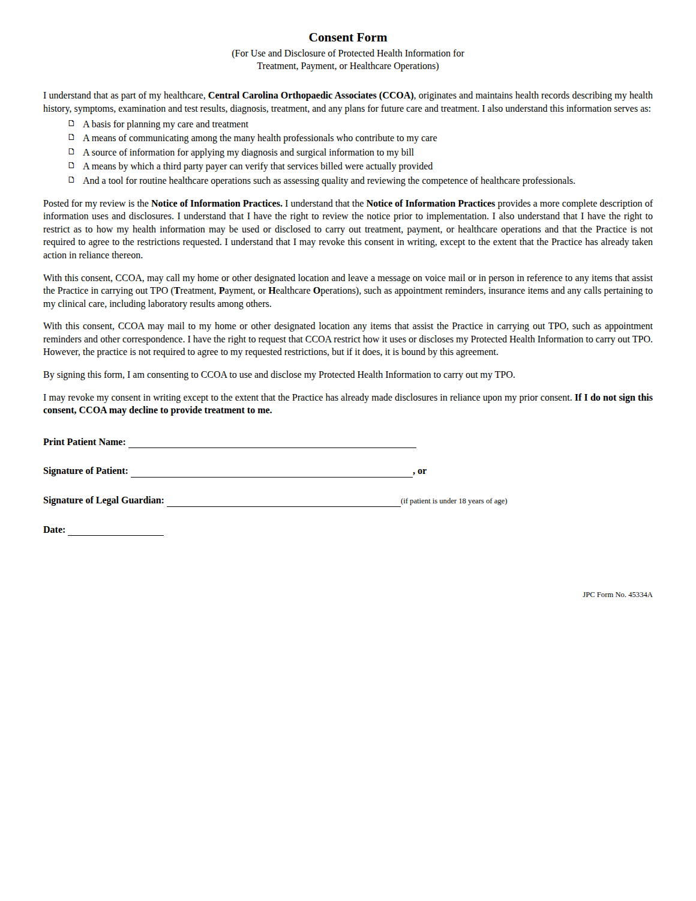Consent Form
(For Use and Disclosure of Protected Health Information for
Treatment, Payment, or Healthcare Operations)
I understand that as part of my healthcare, Central Carolina Orthopaedic Associates (CCOA), originates and maintains health records describing my health history, symptoms, examination and test results, diagnosis, treatment, and any plans for future care and treatment. I also understand this information serves as:
A basis for planning my care and treatment
A means of communicating among the many health professionals who contribute to my care
A source of information for applying my diagnosis and surgical information to my bill
A means by which a third party payer can verify that services billed were actually provided
And a tool for routine healthcare operations such as assessing quality and reviewing the competence of healthcare professionals.
Posted for my review is the Notice of Information Practices. I understand that the Notice of Information Practices provides a more complete description of information uses and disclosures. I understand that I have the right to review the notice prior to implementation. I also understand that I have the right to restrict as to how my health information may be used or disclosed to carry out treatment, payment, or healthcare operations and that the Practice is not required to agree to the restrictions requested. I understand that I may revoke this consent in writing, except to the extent that the Practice has already taken action in reliance thereon.
With this consent, CCOA, may call my home or other designated location and leave a message on voice mail or in person in reference to any items that assist the Practice in carrying out TPO (Treatment, Payment, or Healthcare Operations), such as appointment reminders, insurance items and any calls pertaining to my clinical care, including laboratory results among others.
With this consent, CCOA may mail to my home or other designated location any items that assist the Practice in carrying out TPO, such as appointment reminders and other correspondence. I have the right to request that CCOA restrict how it uses or discloses my Protected Health Information to carry out TPO. However, the practice is not required to agree to my requested restrictions, but if it does, it is bound by this agreement.
By signing this form, I am consenting to CCOA to use and disclose my Protected Health Information to carry out my TPO.
I may revoke my consent in writing except to the extent that the Practice has already made disclosures in reliance upon my prior consent. If I do not sign this consent, CCOA may decline to provide treatment to me.
Print Patient Name:
Signature of Patient: , or
Signature of Legal Guardian: (if patient is under 18 years of age)
Date:
JPC Form No. 45334A